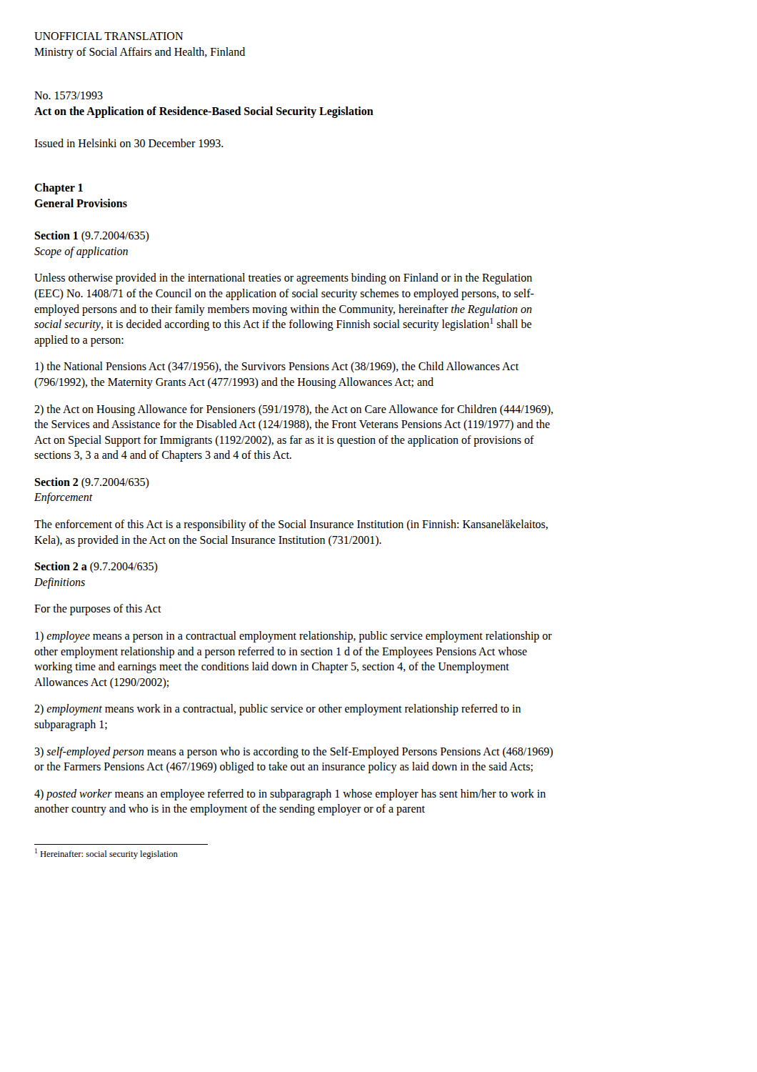UNOFFICIAL TRANSLATION
Ministry of Social Affairs and Health, Finland
No. 1573/1993
Act on the Application of Residence-Based Social Security Legislation
Issued in Helsinki on 30 December 1993.
Chapter 1
General Provisions
Section 1 (9.7.2004/635)
Scope of application
Unless otherwise provided in the international treaties or agreements binding on Finland or in the Regulation (EEC) No. 1408/71 of the Council on the application of social security schemes to employed persons, to self-employed persons and to their family members moving within the Community, hereinafter the Regulation on social security, it is decided according to this Act if the following Finnish social security legislation1 shall be applied to a person:
1) the National Pensions Act (347/1956), the Survivors Pensions Act (38/1969), the Child Allowances Act (796/1992), the Maternity Grants Act (477/1993) and the Housing Allowances Act; and
2) the Act on Housing Allowance for Pensioners (591/1978), the Act on Care Allowance for Children (444/1969), the Services and Assistance for the Disabled Act (124/1988), the Front Veterans Pensions Act (119/1977) and the Act on Special Support for Immigrants (1192/2002), as far as it is question of the application of provisions of sections 3, 3 a and 4 and of Chapters 3 and 4 of this Act.
Section 2 (9.7.2004/635)
Enforcement
The enforcement of this Act is a responsibility of the Social Insurance Institution (in Finnish: Kansaneläkelaitos, Kela), as provided in the Act on the Social Insurance Institution (731/2001).
Section 2 a (9.7.2004/635)
Definitions
For the purposes of this Act
1) employee means a person in a contractual employment relationship, public service employment relationship or other employment relationship and a person referred to in section 1 d of the Employees Pensions Act whose working time and earnings meet the conditions laid down in Chapter 5, section 4, of the Unemployment Allowances Act (1290/2002);
2) employment means work in a contractual, public service or other employment relationship referred to in subparagraph 1;
3) self-employed person means a person who is according to the Self-Employed Persons Pensions Act (468/1969) or the Farmers Pensions Act (467/1969) obliged to take out an insurance policy as laid down in the said Acts;
4) posted worker means an employee referred to in subparagraph 1 whose employer has sent him/her to work in another country and who is in the employment of the sending employer or of a parent
1 Hereinafter: social security legislation